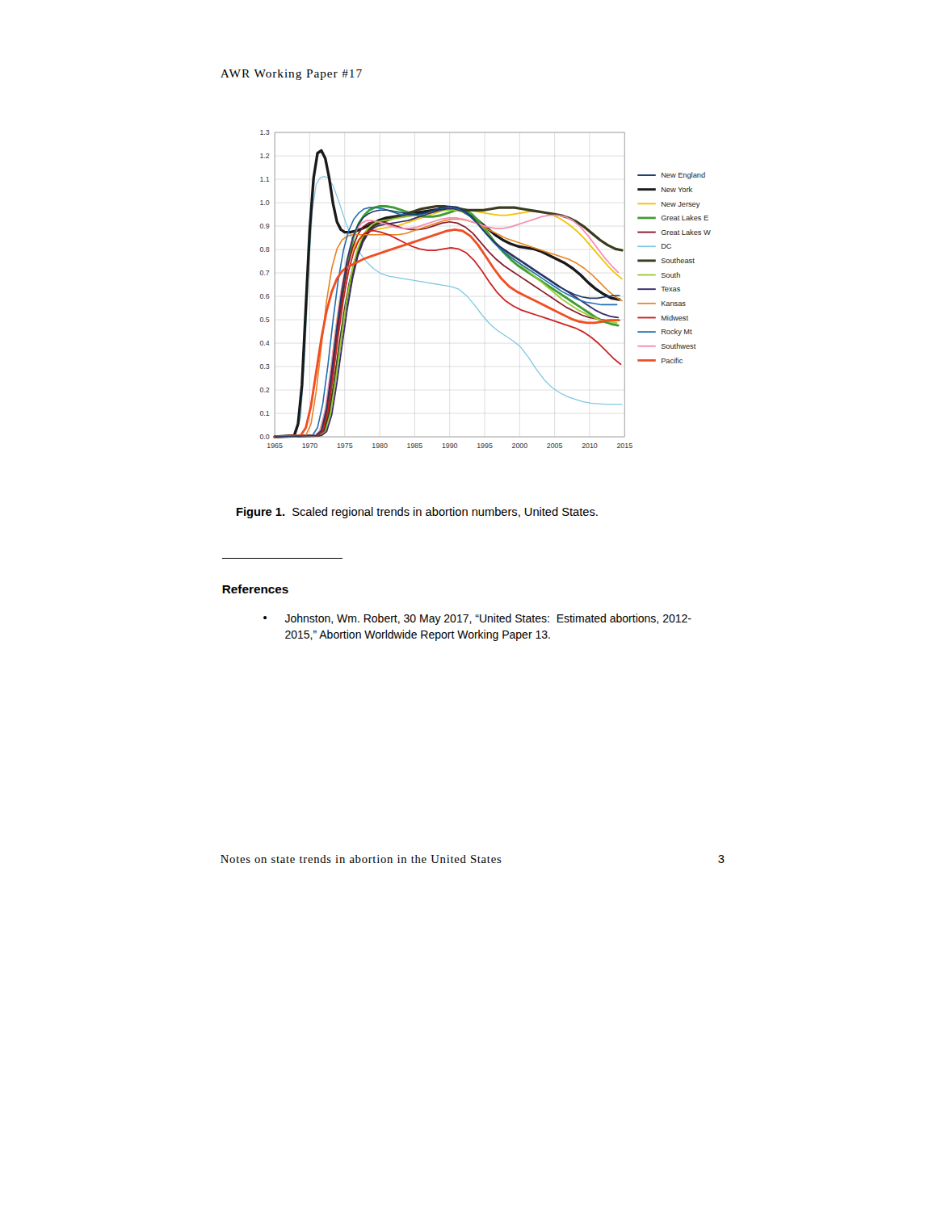AWR Working Paper #17
0.0 0.1 0.2 0.3 0.4 0.5 0.6 0.7 0.8 0.9 1.0 1.1 1.2 1.3 1965 1970 1975 1980 1985 1990 1995 2000 2005 2010 2015 New England New York New Jersey Great Lakes E Great Lakes W DC Southeast South Texas Kansas Midwest Rocky Mt Southwest Pacific
Figure 1. Scaled regional trends in abortion numbers, United States.
References
Johnston, Wm. Robert, 30 May 2017, “United States: Estimated abortions, 2012-2015,” Abortion Worldwide Report Working Paper 13.
Notes on state trends in abortion in the United States
3